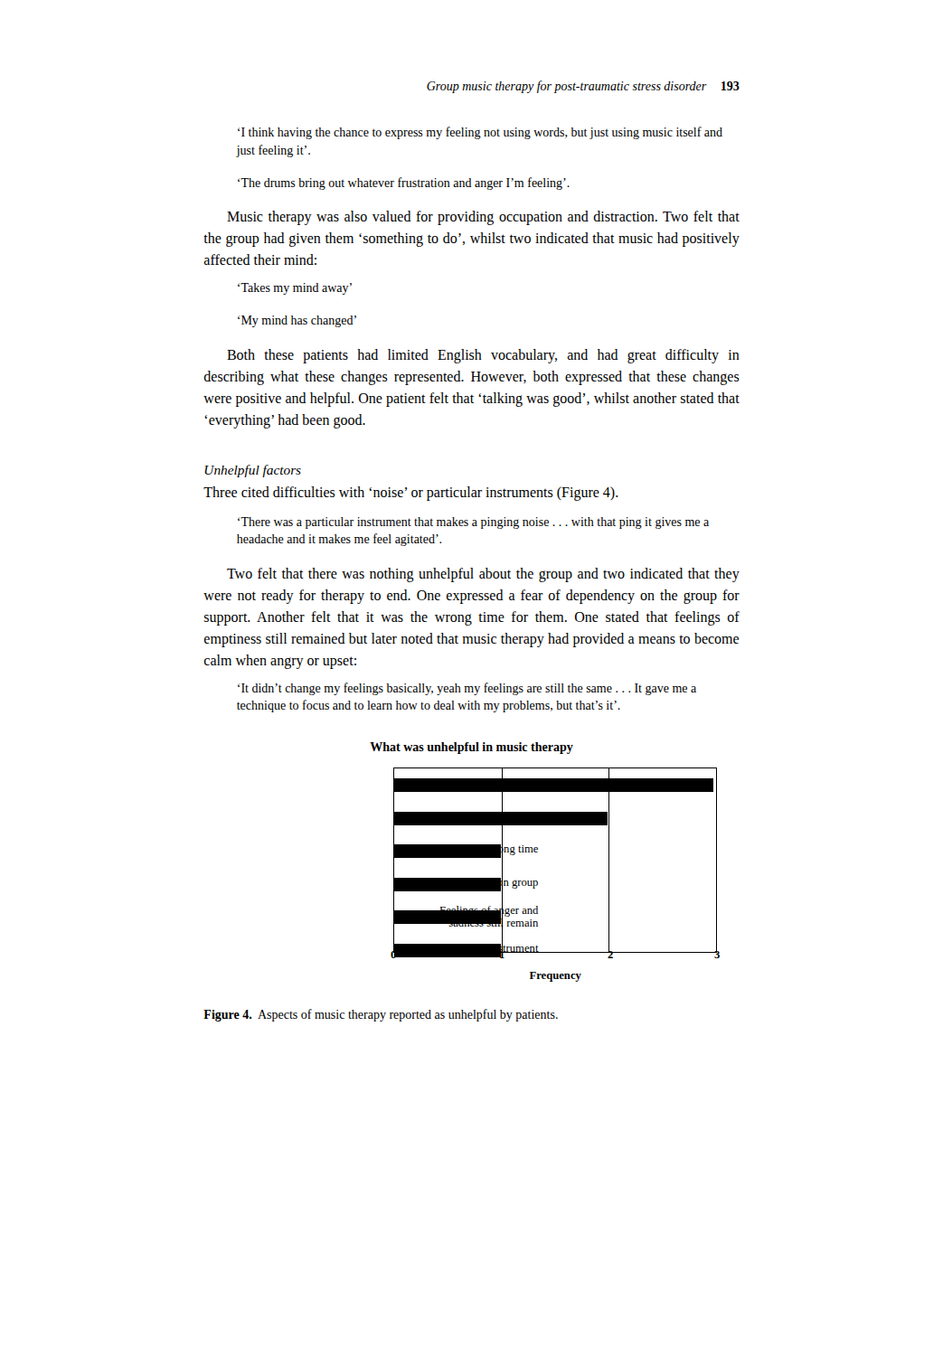Group music therapy for post-traumatic stress disorder 193
‘I think having the chance to express my feeling not using words, but just using music itself and just feeling it’.
‘The drums bring out whatever frustration and anger I’m feeling’.
Music therapy was also valued for providing occupation and distraction. Two felt that the group had given them ‘something to do’, whilst two indicated that music had positively affected their mind:
‘Takes my mind away’
‘My mind has changed’
Both these patients had limited English vocabulary, and had great difficulty in describing what these changes represented. However, both expressed that these changes were positive and helpful. One patient felt that ‘talking was good’, whilst another stated that ‘everything’ had been good.
Unhelpful factors
Three cited difficulties with ‘noise’ or particular instruments (Figure 4).
‘There was a particular instrument that makes a pinging noise . . . with that ping it gives me a headache and it makes me feel agitated’.
Two felt that there was nothing unhelpful about the group and two indicated that they were not ready for therapy to end. One expressed a fear of dependency on the group for support. Another felt that it was the wrong time for them. One stated that feelings of emptiness still remained but later noted that music therapy had provided a means to become calm when angry or upset:
‘It didn’t change my feelings basically, yeah my feelings are still the same . . . It gave me a technique to focus and to learn how to deal with my problems, but that’s it’.
What was unhelpful in music therapy
Too much noise
Nothing
Wrong time
Dependence on group
Feelings of anger and
sadness still remain
Particular instrument
0
1
2
3
Frequency
Figure 4. Aspects of music therapy reported as unhelpful by patients.